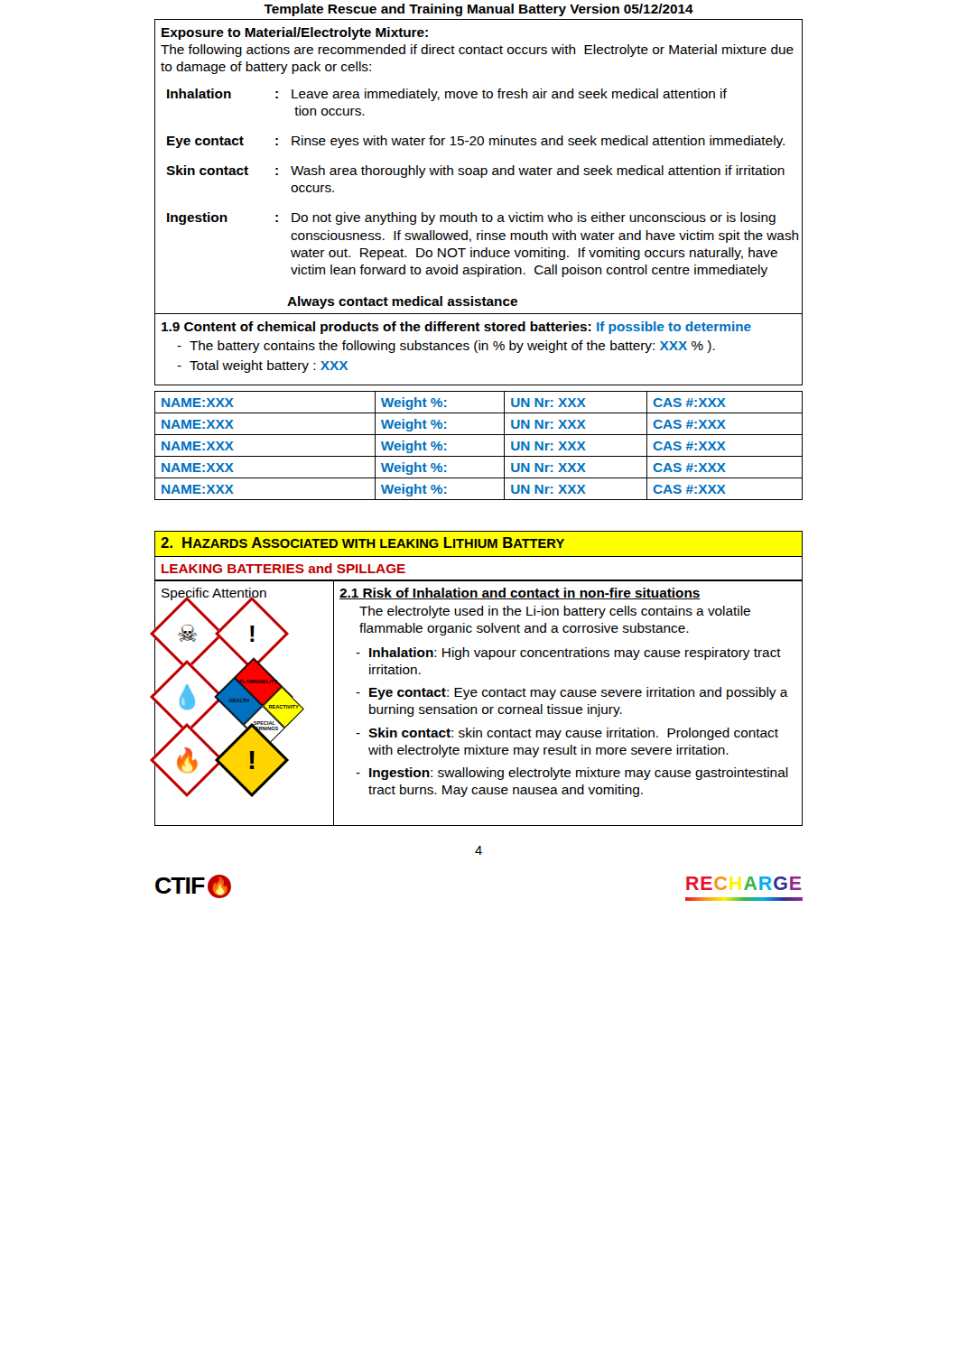Template Rescue and Training Manual Battery Version 05/12/2014
| Exposure to Material/Electrolyte Mixture: The following actions are recommended if direct contact occurs with Electrolyte or Material mixture due to damage of battery pack or cells: / Inhalation / : / Leave area immediately, move to fresh air and seek medical attention if tion occurs. / / Eye contact / : / Rinse eyes with water for 15-20 minutes and seek medical attention immediately. / / Skin contact / : / Wash area thoroughly with soap and water and seek medical attention if irritation occurs. / / Ingestion / : / Do not give anything by mouth to a victim who is either unconscious or is losing consciousness. If swallowed, rinse mouth with water and have victim spit the wash water out. Repeat. Do NOT induce vomiting. If vomiting occurs naturally, have victim lean forward to avoid aspiration. Call poison control centre immediately / Always contact medical assistance |
| 1.9 Content of chemical products of the different stored batteries: If possible to determine The battery contains the following substances (in % by weight of the battery: XXX % ). Total weight battery : XXX |
| NAME:XXX | Weight %: | UN Nr: XXX | CAS #:XXX |
| NAME:XXX | Weight %: | UN Nr: XXX | CAS #:XXX |
| NAME:XXX | Weight %: | UN Nr: XXX | CAS #:XXX |
| NAME:XXX | Weight %: | UN Nr: XXX | CAS #:XXX |
| NAME:XXX | Weight %: | UN Nr: XXX | CAS #:XXX |
| 2. H AZARDS A SSOCIATED WITH LEAKING L ITHIUM B ATTERY |
| LEAKING BATTERIES and SPILLAGE |
| Specific Attention ☠ ! 💧 FLAMMABILITY REACTIVITY HEALTH SPECIAL WARNINGS 🔥 ! | 2.1 Risk of Inhalation and contact in non-fire situations The electrolyte used in the Li-ion battery cells contains a volatile flammable organic solvent and a corrosive substance. Inhalation : High vapour concentrations may cause respiratory tract irritation. Eye contact : Eye contact may cause severe irritation and possibly a burning sensation or corneal tissue injury. Skin contact : skin contact may cause irritation. Prolonged contact with electrolyte mixture may result in more severe irritation. Ingestion : swallowing electrolyte mixture may cause gastrointestinal tract burns. May cause nausea and vomiting. |
4
CTIF🔥
RE CHARGE